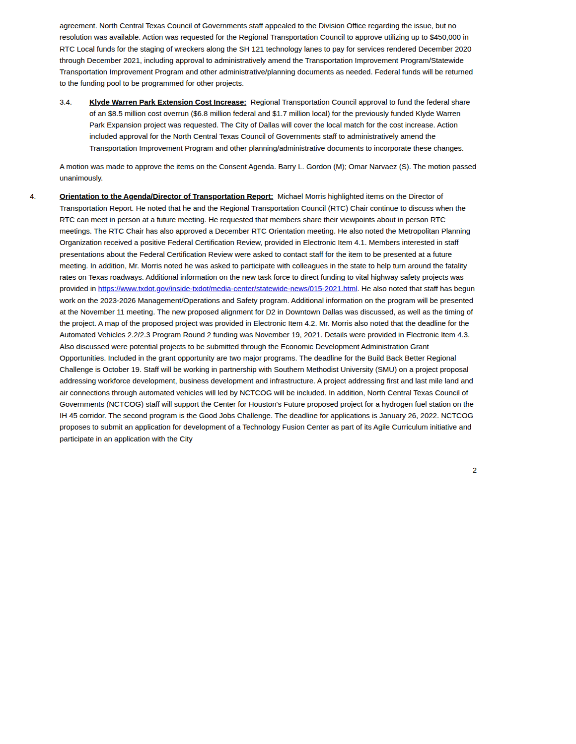agreement. North Central Texas Council of Governments staff appealed to the Division Office regarding the issue, but no resolution was available. Action was requested for the Regional Transportation Council to approve utilizing up to $450,000 in RTC Local funds for the staging of wreckers along the SH 121 technology lanes to pay for services rendered December 2020 through December 2021, including approval to administratively amend the Transportation Improvement Program/Statewide Transportation Improvement Program and other administrative/planning documents as needed. Federal funds will be returned to the funding pool to be programmed for other projects.
3.4.
Klyde Warren Park Extension Cost Increase: Regional Transportation Council approval to fund the federal share of an $8.5 million cost overrun ($6.8 million federal and $1.7 million local) for the previously funded Klyde Warren Park Expansion project was requested. The City of Dallas will cover the local match for the cost increase. Action included approval for the North Central Texas Council of Governments staff to administratively amend the Transportation Improvement Program and other planning/administrative documents to incorporate these changes.
A motion was made to approve the items on the Consent Agenda. Barry L. Gordon (M); Omar Narvaez (S). The motion passed unanimously.
4.
Orientation to the Agenda/Director of Transportation Report: Michael Morris highlighted items on the Director of Transportation Report. He noted that he and the Regional Transportation Council (RTC) Chair continue to discuss when the RTC can meet in person at a future meeting. He requested that members share their viewpoints about in person RTC meetings. The RTC Chair has also approved a December RTC Orientation meeting. He also noted the Metropolitan Planning Organization received a positive Federal Certification Review, provided in Electronic Item 4.1. Members interested in staff presentations about the Federal Certification Review were asked to contact staff for the item to be presented at a future meeting. In addition, Mr. Morris noted he was asked to participate with colleagues in the state to help turn around the fatality rates on Texas roadways. Additional information on the new task force to direct funding to vital highway safety projects was provided in https://www.txdot.gov/inside-txdot/media-center/statewide-news/015-2021.html. He also noted that staff has begun work on the 2023-2026 Management/Operations and Safety program. Additional information on the program will be presented at the November 11 meeting. The new proposed alignment for D2 in Downtown Dallas was discussed, as well as the timing of the project. A map of the proposed project was provided in Electronic Item 4.2. Mr. Morris also noted that the deadline for the Automated Vehicles 2.2/2.3 Program Round 2 funding was November 19, 2021. Details were provided in Electronic Item 4.3. Also discussed were potential projects to be submitted through the Economic Development Administration Grant Opportunities. Included in the grant opportunity are two major programs. The deadline for the Build Back Better Regional Challenge is October 19. Staff will be working in partnership with Southern Methodist University (SMU) on a project proposal addressing workforce development, business development and infrastructure. A project addressing first and last mile land and air connections through automated vehicles will led by NCTCOG will be included. In addition, North Central Texas Council of Governments (NCTCOG) staff will support the Center for Houston's Future proposed project for a hydrogen fuel station on the IH 45 corridor. The second program is the Good Jobs Challenge. The deadline for applications is January 26, 2022. NCTCOG proposes to submit an application for development of a Technology Fusion Center as part of its Agile Curriculum initiative and participate in an application with the City
2